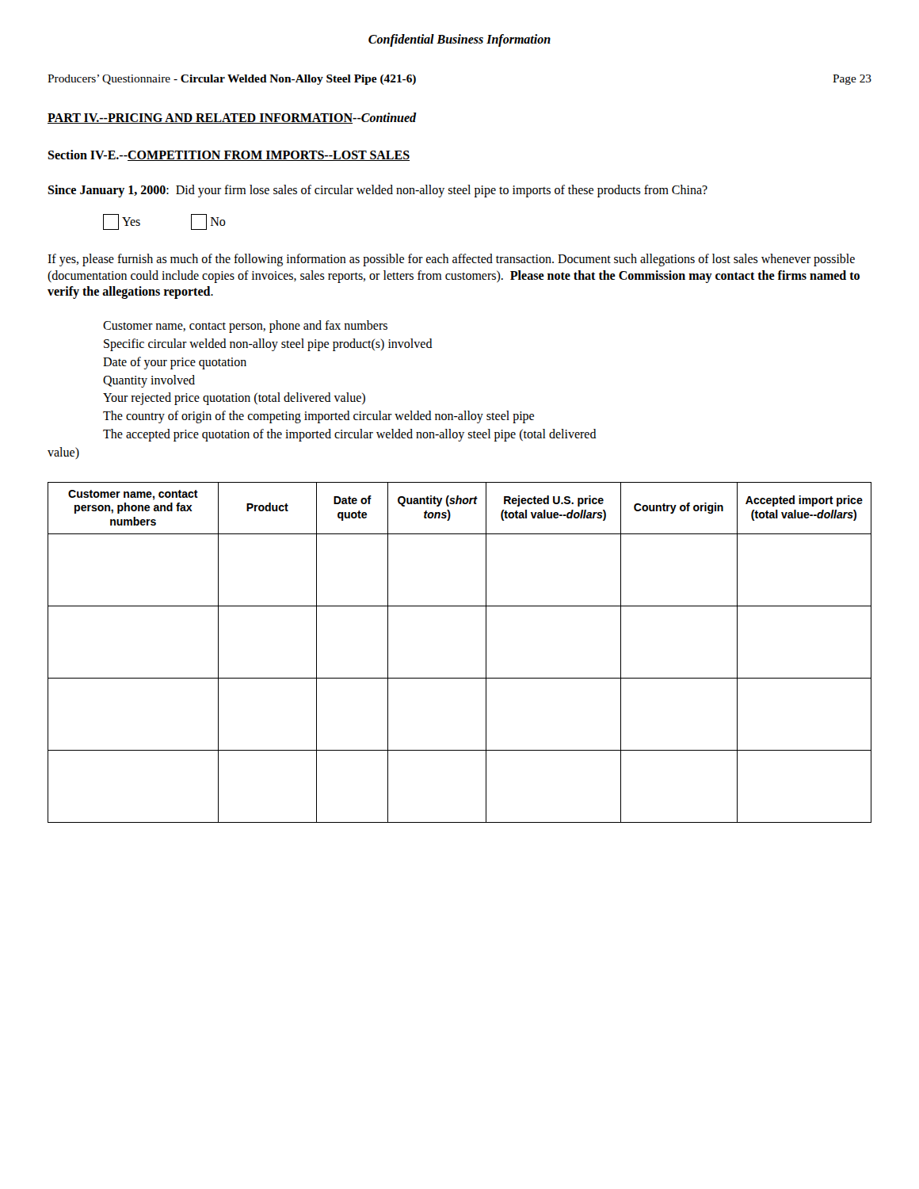Confidential Business Information
Producers’ Questionnaire - Circular Welded Non-Alloy Steel Pipe (421-6)
Page 23
PART IV.--PRICING AND RELATED INFORMATION--Continued
Section IV-E.--COMPETITION FROM IMPORTS--LOST SALES
Since January 1, 2000: Did your firm lose sales of circular welded non-alloy steel pipe to imports of these products from China?
Yes No
If yes, please furnish as much of the following information as possible for each affected transaction. Document such allegations of lost sales whenever possible (documentation could include copies of invoices, sales reports, or letters from customers). Please note that the Commission may contact the firms named to verify the allegations reported.
Customer name, contact person, phone and fax numbers
Specific circular welded non-alloy steel pipe product(s) involved
Date of your price quotation
Quantity involved
Your rejected price quotation (total delivered value)
The country of origin of the competing imported circular welded non-alloy steel pipe
The accepted price quotation of the imported circular welded non-alloy steel pipe (total delivered
value)
| Customer name, contact person, phone and fax numbers | Product | Date of quote | Quantity ( short tons ) | Rejected U.S. price (total value-- dollars ) | Country of origin | Accepted import price (total value-- dollars ) |
| --- | --- | --- | --- | --- | --- | --- |